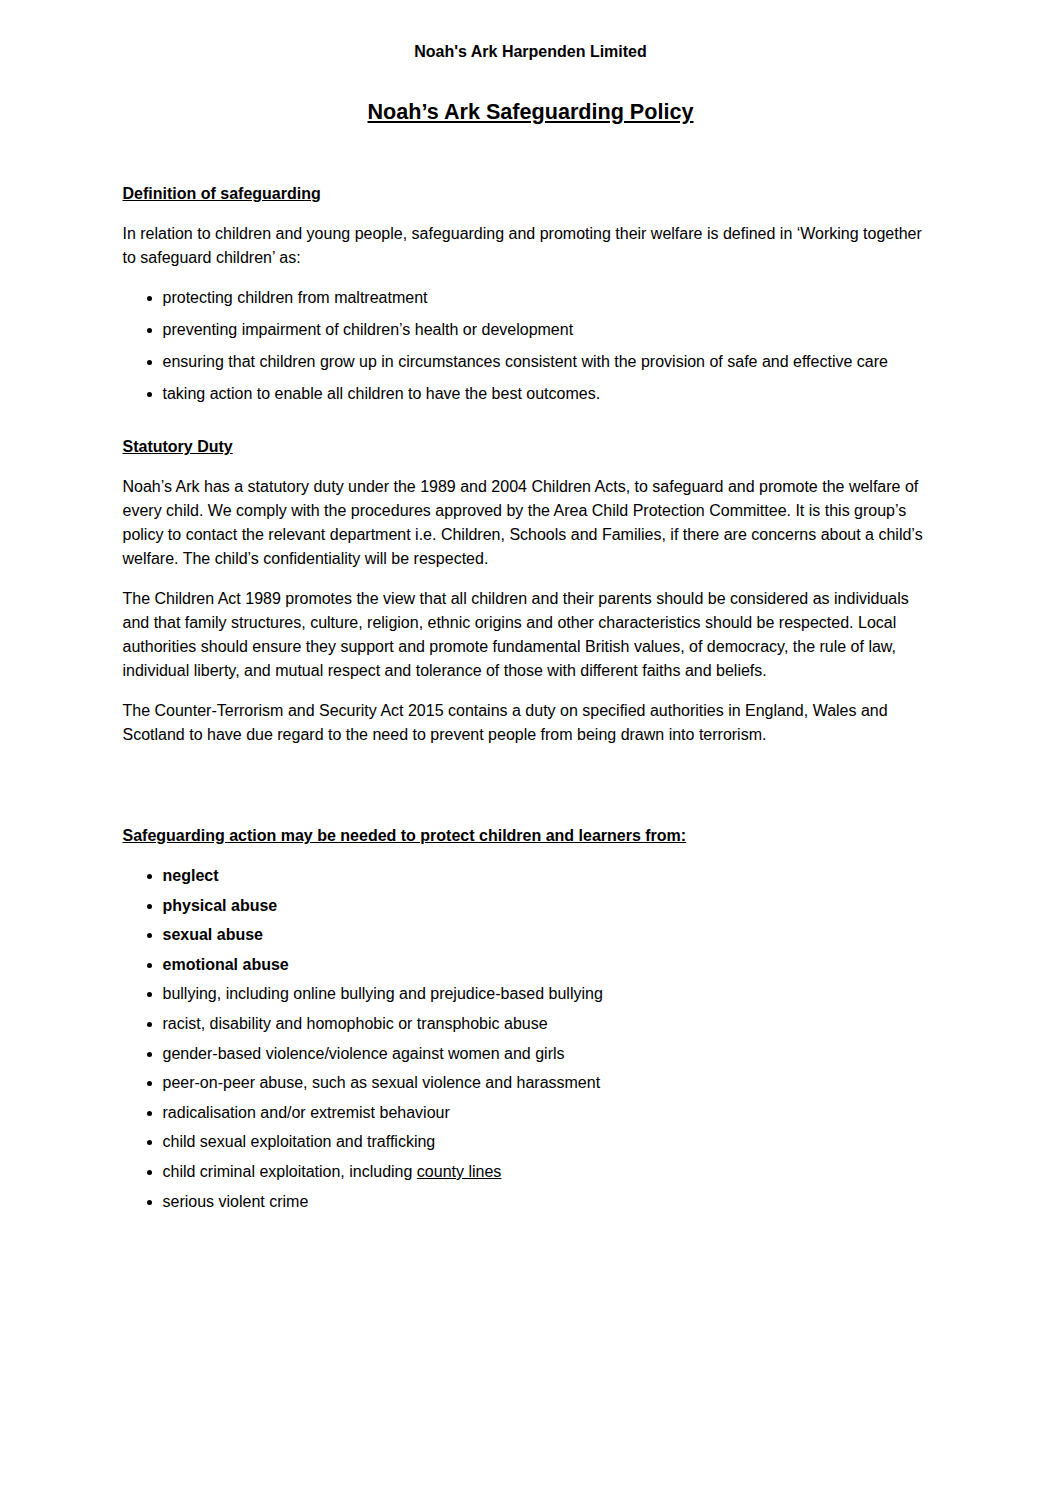Noah's Ark Harpenden Limited
Noah’s Ark Safeguarding Policy
Definition of safeguarding
In relation to children and young people, safeguarding and promoting their welfare is defined in ‘Working together to safeguard children’ as:
protecting children from maltreatment
preventing impairment of children’s health or development
ensuring that children grow up in circumstances consistent with the provision of safe and effective care
taking action to enable all children to have the best outcomes.
Statutory Duty
Noah’s Ark has a statutory duty under the 1989 and 2004 Children Acts, to safeguard and promote the welfare of every child. We comply with the procedures approved by the Area Child Protection Committee. It is this group’s policy to contact the relevant department i.e. Children, Schools and Families, if there are concerns about a child’s welfare. The child’s confidentiality will be respected.
The Children Act 1989 promotes the view that all children and their parents should be considered as individuals and that family structures, culture, religion, ethnic origins and other characteristics should be respected. Local authorities should ensure they support and promote fundamental British values, of democracy, the rule of law, individual liberty, and mutual respect and tolerance of those with different faiths and beliefs.
The Counter-Terrorism and Security Act 2015 contains a duty on specified authorities in England, Wales and Scotland to have due regard to the need to prevent people from being drawn into terrorism.
Safeguarding action may be needed to protect children and learners from:
neglect
physical abuse
sexual abuse
emotional abuse
bullying, including online bullying and prejudice-based bullying
racist, disability and homophobic or transphobic abuse
gender-based violence/violence against women and girls
peer-on-peer abuse, such as sexual violence and harassment
radicalisation and/or extremist behaviour
child sexual exploitation and trafficking
child criminal exploitation, including county lines
serious violent crime